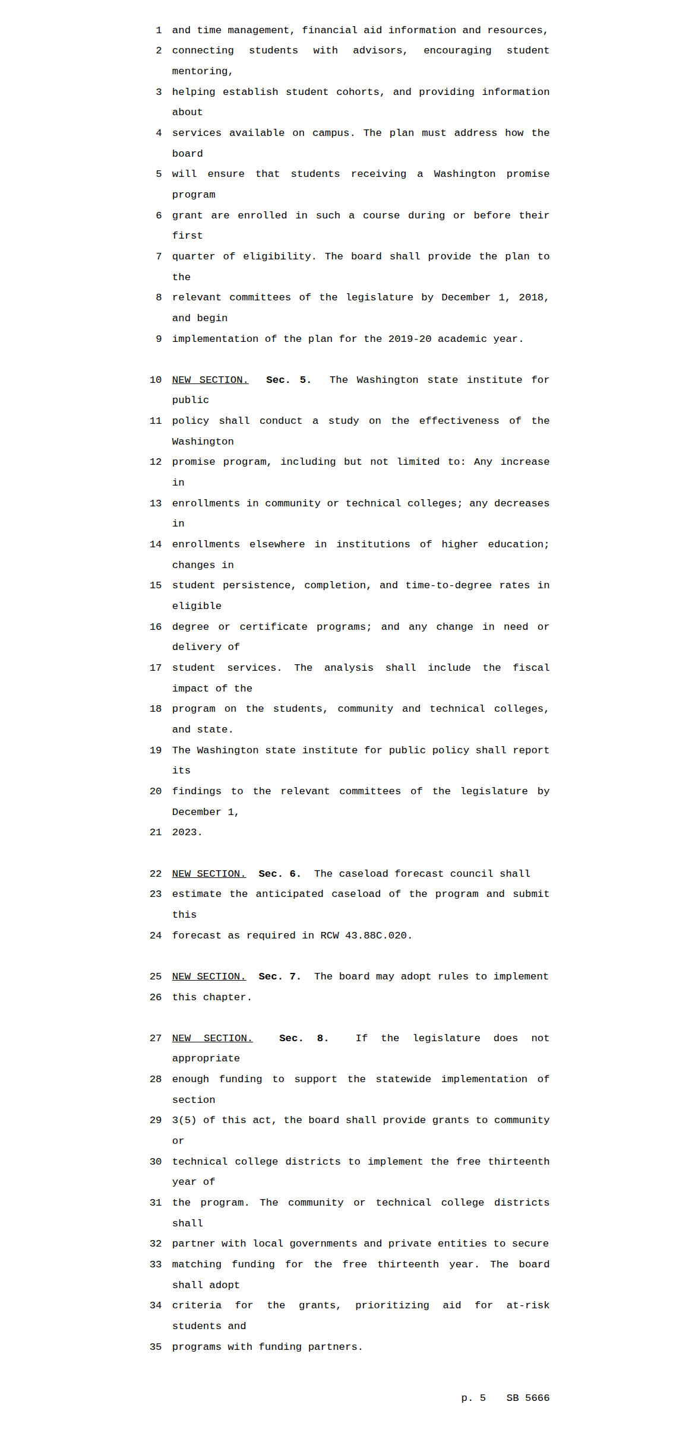and time management, financial aid information and resources,
connecting students with advisors, encouraging student mentoring,
helping establish student cohorts, and providing information about
services available on campus. The plan must address how the board
will ensure that students receiving a Washington promise program
grant are enrolled in such a course during or before their first
quarter of eligibility. The board shall provide the plan to the
relevant committees of the legislature by December 1, 2018, and begin
implementation of the plan for the 2019-20 academic year.
NEW SECTION. Sec. 5. The Washington state institute for public
policy shall conduct a study on the effectiveness of the Washington
promise program, including but not limited to: Any increase in
enrollments in community or technical colleges; any decreases in
enrollments elsewhere in institutions of higher education; changes in
student persistence, completion, and time-to-degree rates in eligible
degree or certificate programs; and any change in need or delivery of
student services. The analysis shall include the fiscal impact of the
program on the students, community and technical colleges, and state.
The Washington state institute for public policy shall report its
findings to the relevant committees of the legislature by December 1,
2023.
NEW SECTION. Sec. 6. The caseload forecast council shall
estimate the anticipated caseload of the program and submit this
forecast as required in RCW 43.88C.020.
NEW SECTION. Sec. 7. The board may adopt rules to implement
this chapter.
NEW SECTION. Sec. 8. If the legislature does not appropriate
enough funding to support the statewide implementation of section
3(5) of this act, the board shall provide grants to community or
technical college districts to implement the free thirteenth year of
the program. The community or technical college districts shall
partner with local governments and private entities to secure
matching funding for the free thirteenth year. The board shall adopt
criteria for the grants, prioritizing aid for at-risk students and
programs with funding partners.
p. 5 SB 5666